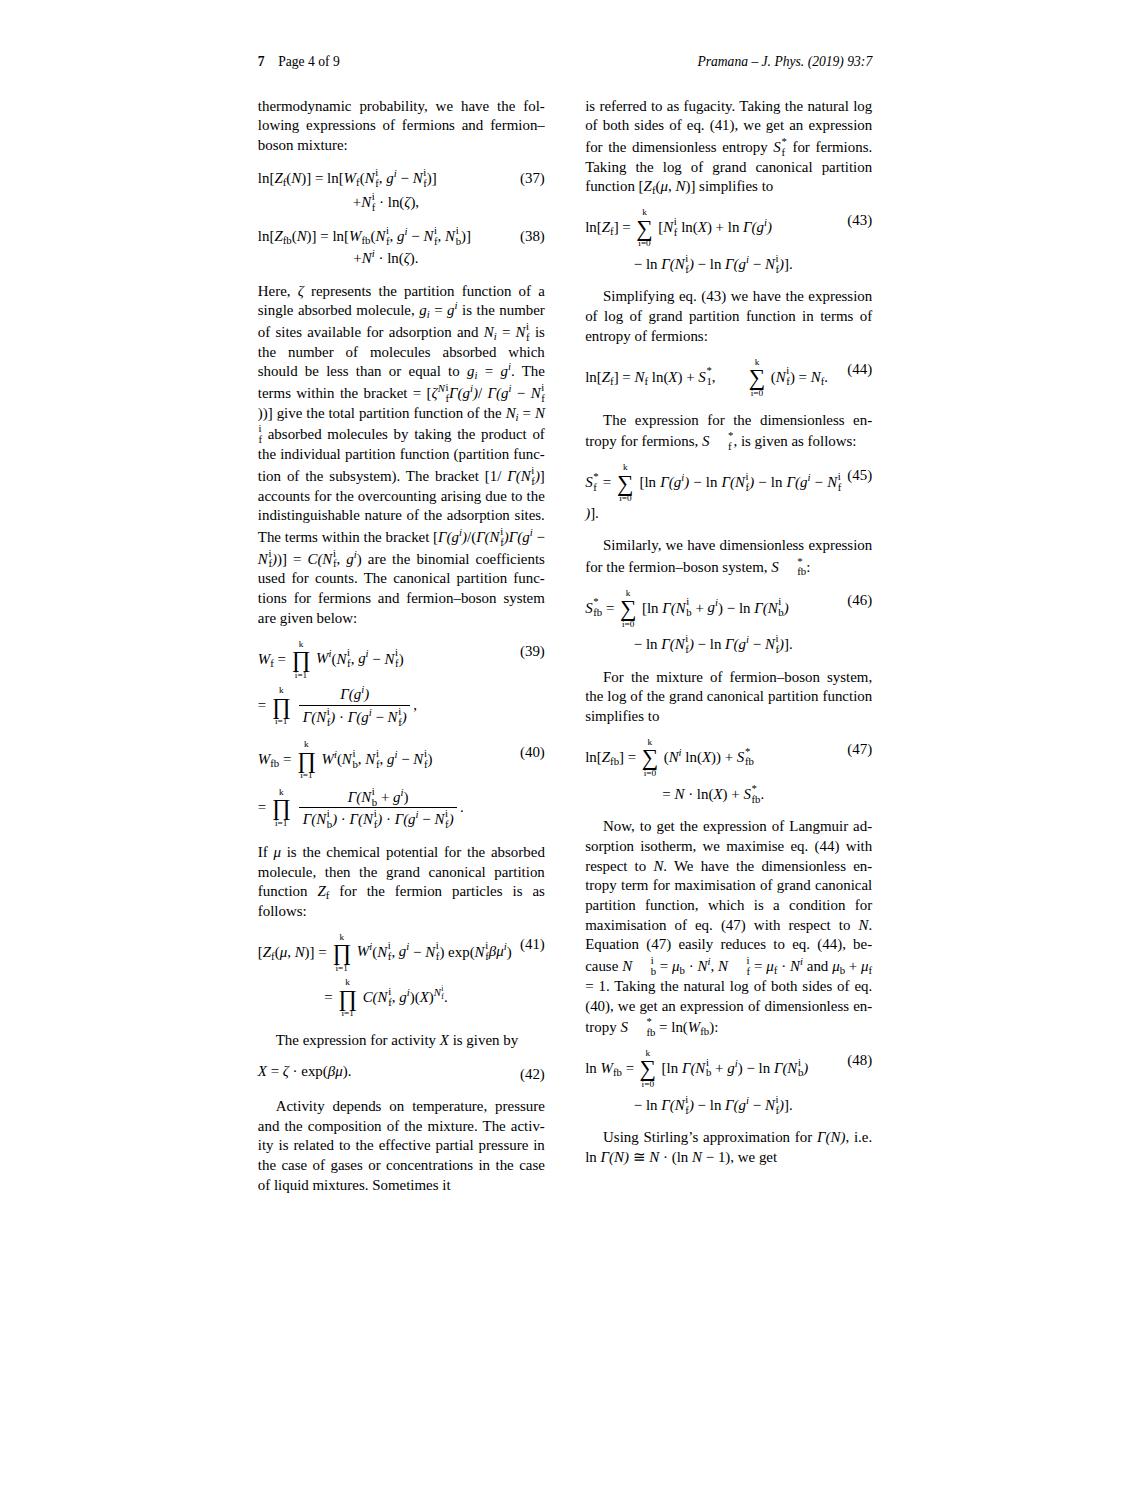7 Page 4 of 9
Pramana – J. Phys. (2019) 93:7
thermodynamic probability, we have the following expressions of fermions and fermion–boson mixture:
ln[Zf(N)] = ln[Wf(Nif, gi − Nif)]
+Nif · ln(ζ),
(37)
ln[Zfb(N)] = ln[Wfb(Nif, gi − Nif, Nib)]
+Ni · ln(ζ).
(38)
Here, ζ represents the partition function of a single absorbed molecule, gi = gi is the number of sites available for adsorption and Ni = Nif is the number of molecules absorbed which should be less than or equal to gi = gi. The terms within the bracket = [ζN if Γ(gi)/ Γ(gi − Nif))] give the total partition function of the Ni = Nif absorbed molecules by taking the product of the individual partition function (partition function of the subsystem). The bracket [1/ Γ(N if)] accounts for the overcounting arising due to the indistinguishable nature of the adsorption sites. The terms within the bracket [Γ(gi)/(Γ(N if)Γ(gi − Nif))] = C(N if, gi) are the binomial coefficients used for counts. The canonical partition functions for fermions and fermion–boson system are given below:
Wf = k∏i=1 Wi(Nif, gi − Nif)
= k∏i=1 Γ(gi) Γ(N if) · Γ(gi − Nif) ,
(39)
Wfb = k∏i=1 Wi(Nib, Nif, gi − Nif)
= k∏i=1 Γ(N ib + gi) Γ(N ib) · Γ(N if) · Γ(gi − Nif) .
(40)
If μ is the chemical potential for the absorbed molecule, then the grand canonical partition function Zf for the fermion particles is as follows:
[Zf(μ, N)] = k∏i=1 Wi(Nif, gi − Nif) exp(Nif βμi)
= k∏i=1 C(N if, gi)(X)Nif.
(41)
The expression for activity X is given by
X = ζ · exp(βμ).
(42)
Activity depends on temperature, pressure and the composition of the mixture. The activity is related to the effective partial pressure in the case of gases or concentrations in the case of liquid mixtures. Sometimes it
is referred to as fugacity. Taking the natural log of both sides of eq. (41), we get an expression for the dimensionless entropy S*f for fermions. Taking the log of grand canonical partition function [Zf(μ, N)] simplifies to
ln[Zf] = k∑i=0 [Nif ln(X) + ln Γ(gi)
− ln Γ(N if) − ln Γ(gi − Nif)].
(43)
Simplifying eq. (43) we have the expression of log of grand partition function in terms of entropy of fermions:
ln[Zf] = Nf ln(X) + S*1, k∑i=0 (Nif) = Nf.
(44)
The expression for the dimensionless entropy for fermions, S*f, is given as follows:
S*f = k∑i=0 [ln Γ(gi) − ln Γ(N if) − ln Γ(gi − Nif)].
(45)
Similarly, we have dimensionless expression for the fermion–boson system, S*fb:
S*fb = k∑i=0 [ln Γ(N ib + gi) − ln Γ(N ib)
− ln Γ(N if) − ln Γ(gi − Nif)].
(46)
For the mixture of fermion–boson system, the log of the grand canonical partition function simplifies to
ln[Zfb] = k∑i=0 (Ni ln(X)) + S*fb
= N · ln(X) + S*fb.
(47)
Now, to get the expression of Langmuir adsorption isotherm, we maximise eq. (44) with respect to N. We have the dimensionless entropy term for maximisation of grand canonical partition function, which is a condition for maximisation of eq. (47) with respect to N. Equation (47) easily reduces to eq. (44), because Nib = μb · Ni, Nif = μf · Ni and μb + μf = 1. Taking the natural log of both sides of eq. (40), we get an expression of dimensionless entropy S*fb = ln(Wfb):
ln Wfb = k∑i=0 [ln Γ(N ib + gi) − ln Γ(N ib)
− ln Γ(N if) − ln Γ(gi − Nif)].
(48)
Using Stirling’s approximation for Γ(N), i.e. ln Γ(N) ≅ N · (ln N − 1), we get